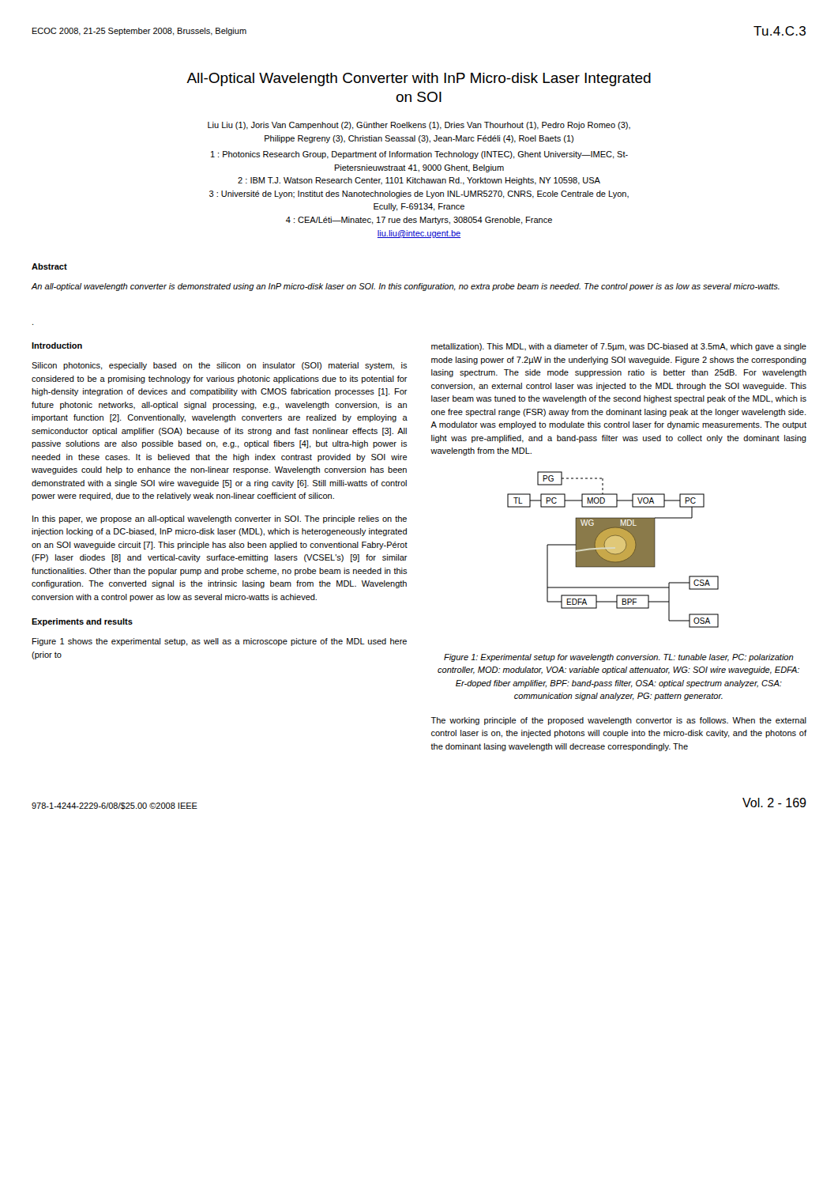ECOC 2008, 21-25 September 2008, Brussels, Belgium
Tu.4.C.3
All-Optical Wavelength Converter with InP Micro-disk Laser Integrated
on SOI
Liu Liu (1), Joris Van Campenhout (2), Günther Roelkens (1), Dries Van Thourhout (1), Pedro Rojo Romeo (3),
Philippe Regreny (3), Christian Seassal (3), Jean-Marc Fédéli (4), Roel Baets (1)
1 : Photonics Research Group, Department of Information Technology (INTEC), Ghent University—IMEC, St-
Pietersnieuwstraat 41, 9000 Ghent, Belgium
2 : IBM T.J. Watson Research Center, 1101 Kitchawan Rd., Yorktown Heights, NY 10598, USA
3 : Université de Lyon; Institut des Nanotechnologies de Lyon INL-UMR5270, CNRS, Ecole Centrale de Lyon,
Ecully, F-69134, France
4 : CEA/Léti—Minatec, 17 rue des Martyrs, 308054 Grenoble, France
liu.liu@intec.ugent.be
Abstract
An all-optical wavelength converter is demonstrated using an InP micro-disk laser on SOI. In this configuration, no extra probe beam is needed. The control power is as low as several micro-watts.
.
Introduction
Silicon photonics, especially based on the silicon on insulator (SOI) material system, is considered to be a promising technology for various photonic applications due to its potential for high-density integration of devices and compatibility with CMOS fabrication processes [1]. For future photonic networks, all-optical signal processing, e.g., wavelength conversion, is an important function [2]. Conventionally, wavelength converters are realized by employing a semiconductor optical amplifier (SOA) because of its strong and fast nonlinear effects [3]. All passive solutions are also possible based on, e.g., optical fibers [4], but ultra-high power is needed in these cases. It is believed that the high index contrast provided by SOI wire waveguides could help to enhance the non-linear response. Wavelength conversion has been demonstrated with a single SOI wire waveguide [5] or a ring cavity [6]. Still milli-watts of control power were required, due to the relatively weak non-linear coefficient of silicon.
In this paper, we propose an all-optical wavelength converter in SOI. The principle relies on the injection locking of a DC-biased, InP micro-disk laser (MDL), which is heterogeneously integrated on an SOI waveguide circuit [7]. This principle has also been applied to conventional Fabry-Pérot (FP) laser diodes [8] and vertical-cavity surface-emitting lasers (VCSEL's) [9] for similar functionalities. Other than the popular pump and probe scheme, no probe beam is needed in this configuration. The converted signal is the intrinsic lasing beam from the MDL. Wavelength conversion with a control power as low as several micro-watts is achieved.
Experiments and results
Figure 1 shows the experimental setup, as well as a microscope picture of the MDL used here (prior to
metallization). This MDL, with a diameter of 7.5µm, was DC-biased at 3.5mA, which gave a single mode lasing power of 7.2µW in the underlying SOI waveguide. Figure 2 shows the corresponding lasing spectrum. The side mode suppression ratio is better than 25dB. For wavelength conversion, an external control laser was injected to the MDL through the SOI waveguide. This laser beam was tuned to the wavelength of the second highest spectral peak of the MDL, which is one free spectral range (FSR) away from the dominant lasing peak at the longer wavelength side. A modulator was employed to modulate this control laser for dynamic measurements. The output light was pre-amplified, and a band-pass filter was used to collect only the dominant lasing wavelength from the MDL.
PG TL PC MOD VOA PC WG MDL EDFA BPF CSA OSA
Figure 1: Experimental setup for wavelength conversion. TL: tunable laser, PC: polarization controller, MOD: modulator, VOA: variable optical attenuator, WG: SOI wire waveguide, EDFA: Er-doped fiber amplifier, BPF: band-pass filter, OSA: optical spectrum analyzer, CSA: communication signal analyzer, PG: pattern generator.
The working principle of the proposed wavelength convertor is as follows. When the external control laser is on, the injected photons will couple into the micro-disk cavity, and the photons of the dominant lasing wavelength will decrease correspondingly. The
978-1-4244-2229-6/08/$25.00 ©2008 IEEE
Vol. 2 - 169